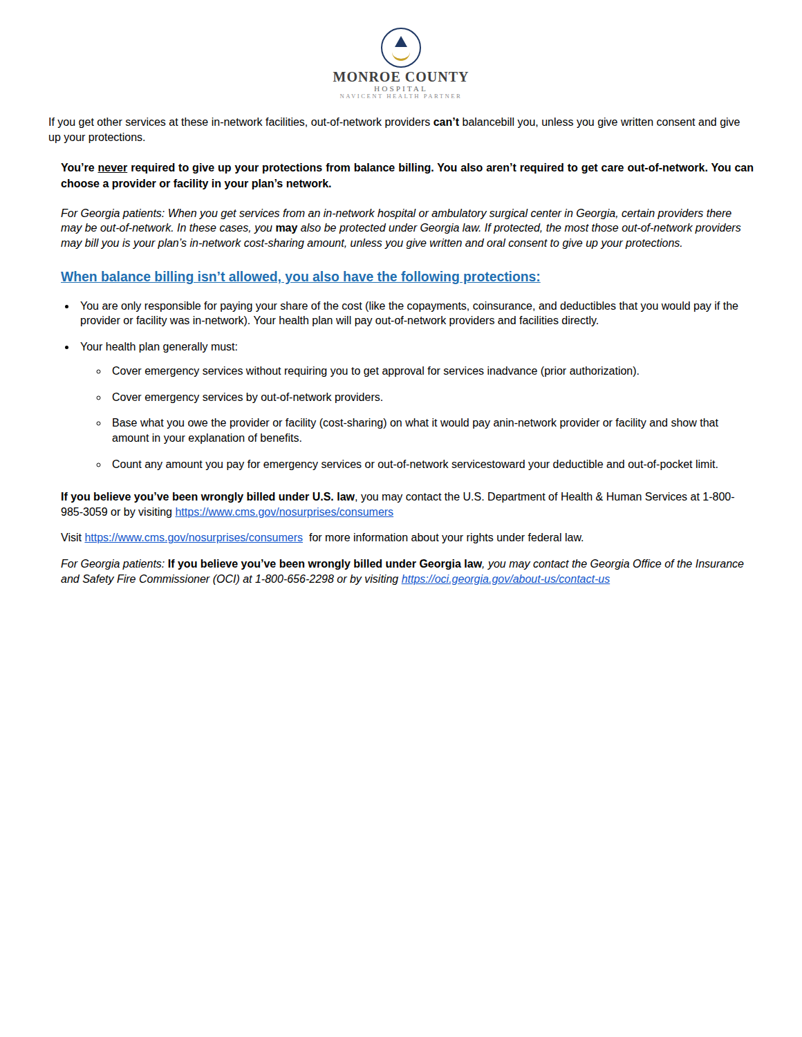MONROE COUNTY
HOSPITAL
NAVICENT HEALTH PARTNER
If you get other services at these in-network facilities, out-of-network providers can’t balancebill you, unless you give written consent and give up your protections.
You’re never required to give up your protections from balance billing. You also aren’t required to get care out-of-network. You can choose a provider or facility in your plan’s network.
For Georgia patients: When you get services from an in-network hospital or ambulatory surgical center in Georgia, certain providers there may be out-of-network. In these cases, you may also be protected under Georgia law. If protected, the most those out-of-network providers may bill you is your plan’s in-network cost-sharing amount, unless you give written and oral consent to give up your protections.
When balance billing isn’t allowed, you also have the following protections:
You are only responsible for paying your share of the cost (like the copayments, coinsurance, and deductibles that you would pay if the provider or facility was in-network). Your health plan will pay out-of-network providers and facilities directly.
Your health plan generally must:
Cover emergency services without requiring you to get approval for services inadvance (prior authorization).
Cover emergency services by out-of-network providers.
Base what you owe the provider or facility (cost-sharing) on what it would pay anin-network provider or facility and show that amount in your explanation of benefits.
Count any amount you pay for emergency services or out-of-network servicestoward your deductible and out-of-pocket limit.
If you believe you’ve been wrongly billed under U.S. law, you may contact the U.S. Department of Health & Human Services at 1-800-985-3059 or by visiting https://www.cms.gov/nosurprises/consumers
Visit https://www.cms.gov/nosurprises/consumers for more information about your rights under federal law.
For Georgia patients: If you believe you’ve been wrongly billed under Georgia law, you may contact the Georgia Office of the Insurance and Safety Fire Commissioner (OCI) at 1-800-656-2298 or by visiting https://oci.georgia.gov/about-us/contact-us